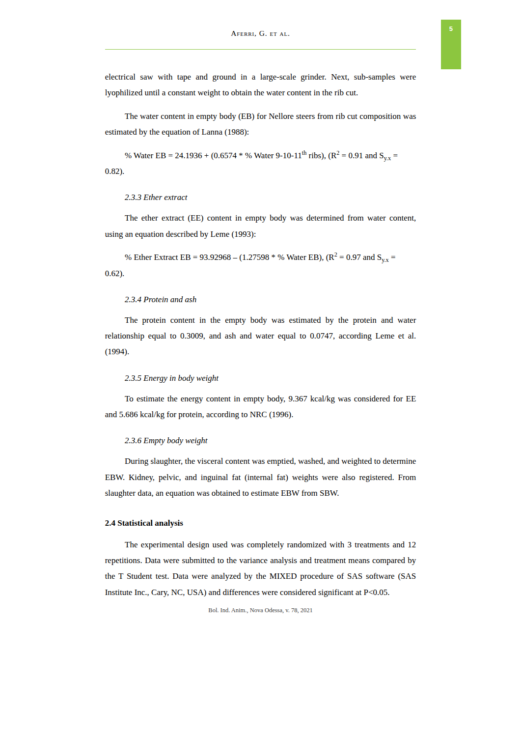5
Aferri, G. et al.
electrical saw with tape and ground in a large-scale grinder. Next, sub-samples were lyophilized until a constant weight to obtain the water content in the rib cut.
The water content in empty body (EB) for Nellore steers from rib cut composition was estimated by the equation of Lanna (1988):
% Water EB = 24.1936 + (0.6574 * % Water 9-10-11th ribs), (R2 = 0.91 and Sy.x = 0.82).
2.3.3 Ether extract
The ether extract (EE) content in empty body was determined from water content, using an equation described by Leme (1993):
% Ether Extract EB = 93.92968 – (1.27598 * % Water EB), (R2 = 0.97 and Sy.x = 0.62).
2.3.4 Protein and ash
The protein content in the empty body was estimated by the protein and water relationship equal to 0.3009, and ash and water equal to 0.0747, according Leme et al. (1994).
2.3.5 Energy in body weight
To estimate the energy content in empty body, 9.367 kcal/kg was considered for EE and 5.686 kcal/kg for protein, according to NRC (1996).
2.3.6 Empty body weight
During slaughter, the visceral content was emptied, washed, and weighted to determine EBW. Kidney, pelvic, and inguinal fat (internal fat) weights were also registered. From slaughter data, an equation was obtained to estimate EBW from SBW.
2.4 Statistical analysis
The experimental design used was completely randomized with 3 treatments and 12 repetitions. Data were submitted to the variance analysis and treatment means compared by the T Student test. Data were analyzed by the MIXED procedure of SAS software (SAS Institute Inc., Cary, NC, USA) and differences were considered significant at P<0.05.
Bol. Ind. Anim., Nova Odessa, v. 78, 2021